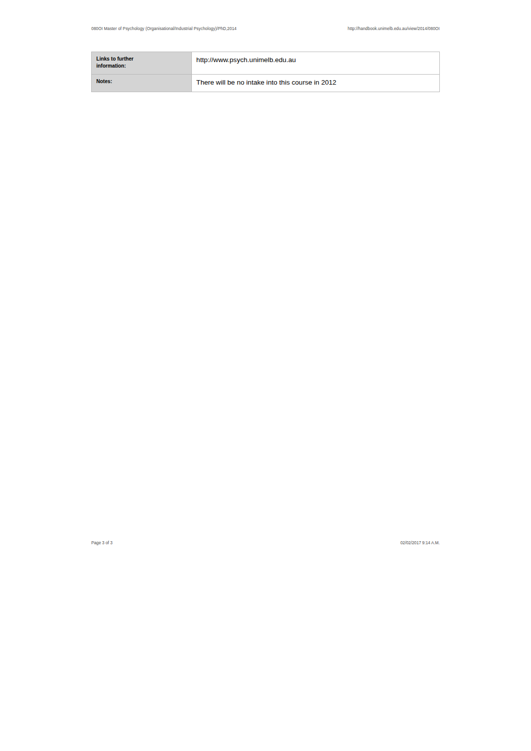080OI Master of Psychology (Organisational/Industrial Psychology)/PhD,2014
http://handbook.unimelb.edu.au/view/2014/080OI
| Links to further information: | http://www.psych.unimelb.edu.au |
| Notes: | There will be no intake into this course in 2012 |
Page 3 of 3
02/02/2017 9:14 A.M.